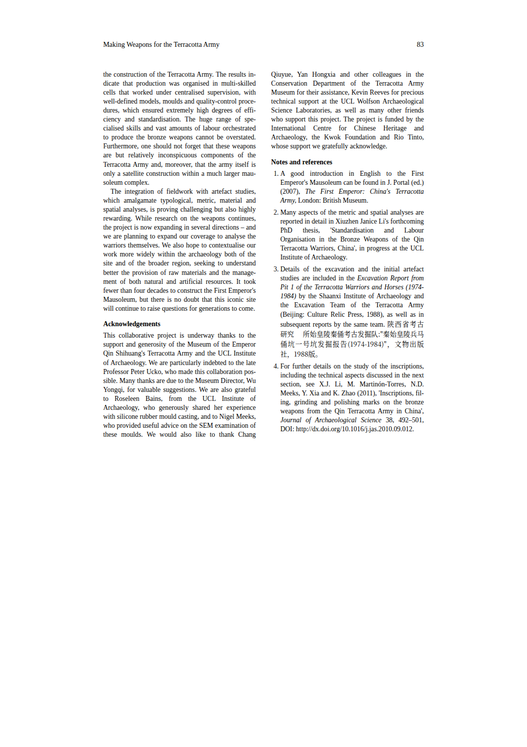Making Weapons for the Terracotta Army 83
the construction of the Terracotta Army. The results indicate that production was organised in multi-skilled cells that worked under centralised supervision, with well-defined models, moulds and quality-control procedures, which ensured extremely high degrees of efficiency and standardisation. The huge range of specialised skills and vast amounts of labour orchestrated to produce the bronze weapons cannot be overstated. Furthermore, one should not forget that these weapons are but relatively inconspicuous components of the Terracotta Army and, moreover, that the army itself is only a satellite construction within a much larger mausoleum complex.
The integration of fieldwork with artefact studies, which amalgamate typological, metric, material and spatial analyses, is proving challenging but also highly rewarding. While research on the weapons continues, the project is now expanding in several directions – and we are planning to expand our coverage to analyse the warriors themselves. We also hope to contextualise our work more widely within the archaeology both of the site and of the broader region, seeking to understand better the provision of raw materials and the management of both natural and artificial resources. It took fewer than four decades to construct the First Emperor's Mausoleum, but there is no doubt that this iconic site will continue to raise questions for generations to come.
Acknowledgements
This collaborative project is underway thanks to the support and generosity of the Museum of the Emperor Qin Shihuang's Terracotta Army and the UCL Institute of Archaeology. We are particularly indebted to the late Professor Peter Ucko, who made this collaboration possible. Many thanks are due to the Museum Director, Wu Yongqi, for valuable suggestions. We are also grateful to Roseleen Bains, from the UCL Institute of Archaeology, who generously shared her experience with silicone rubber mould casting, and to Nigel Meeks, who provided useful advice on the SEM examination of these moulds. We would also like to thank Chang Qiuyue, Yan Hongxia and other colleagues in the Conservation Department of the Terracotta Army Museum for their assistance, Kevin Reeves for precious technical support at the UCL Wolfson Archaeological Science Laboratories, as well as many other friends who support this project. The project is funded by the International Centre for Chinese Heritage and Archaeology, the Kwok Foundation and Rio Tinto, whose support we gratefully acknowledge.
Notes and references
A good introduction in English to the First Emperor's Mausoleum can be found in J. Portal (ed.) (2007), The First Emperor: China's Terracotta Army, London: British Museum.
Many aspects of the metric and spatial analyses are reported in detail in Xiuzhen Janice Li's forthcoming PhD thesis, 'Standardisation and Labour Organisation in the Bronze Weapons of the Qin Terracotta Warriors, China', in progress at the UCL Institute of Archaeology.
Details of the excavation and the initial artefact studies are included in the Excavation Report from Pit 1 of the Terracotta Warriors and Horses (1974-1984) by the Shaanxi Institute of Archaeology and the Excavation Team of the Terracotta Army (Beijing: Culture Relic Press, 1988), as well as in subsequent reports by the same team. 陕西省考古研究 所始皇陵秦俑考古发掘队:"秦始皇陵兵马俑坑一号坑发掘报告(1974-1984)"，文物出版社，1988版。
For further details on the study of the inscriptions, including the technical aspects discussed in the next section, see X.J. Li, M. Martinón-Torres, N.D. Meeks, Y. Xia and K. Zhao (2011), 'Inscriptions, filing, grinding and polishing marks on the bronze weapons from the Qin Terracotta Army in China', Journal of Archaeological Science 38, 492–501, DOI: http://dx.doi.org/10.1016/j.jas.2010.09.012.